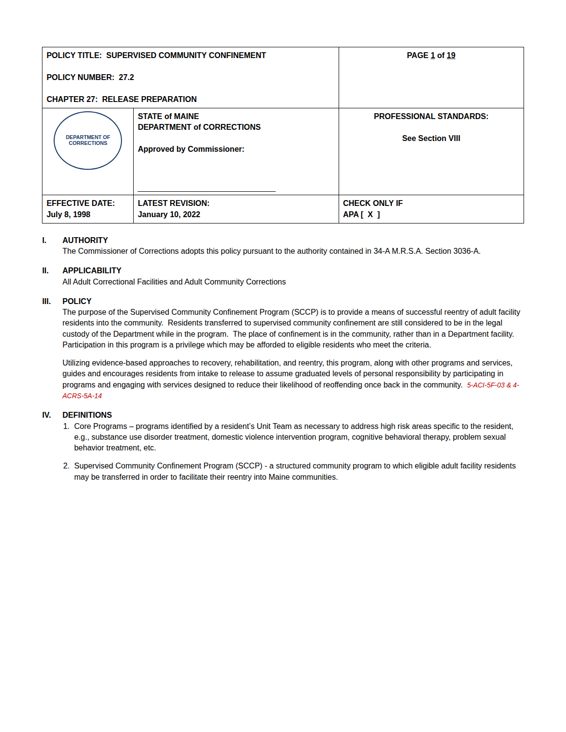| POLICY TITLE: SUPERVISED COMMUNITY CONFINEMENT POLICY NUMBER: 27.2 CHAPTER 27: RELEASE PREPARATION | PAGE 1 of 19 |
| DEPARTMENT OF CORRECTIONS | STATE of MAINE DEPARTMENT of CORRECTIONS Approved by Commissioner: | PROFESSIONAL STANDARDS: See Section VIII |
| EFFECTIVE DATE: July 8, 1998 | LATEST REVISION: January 10, 2022 | CHECK ONLY IF APA [ X ] |
I. AUTHORITY
The Commissioner of Corrections adopts this policy pursuant to the authority contained in 34-A M.R.S.A. Section 3036-A.
II. APPLICABILITY
All Adult Correctional Facilities and Adult Community Corrections
III. POLICY
The purpose of the Supervised Community Confinement Program (SCCP) is to provide a means of successful reentry of adult facility residents into the community. Residents transferred to supervised community confinement are still considered to be in the legal custody of the Department while in the program. The place of confinement is in the community, rather than in a Department facility. Participation in this program is a privilege which may be afforded to eligible residents who meet the criteria.
Utilizing evidence-based approaches to recovery, rehabilitation, and reentry, this program, along with other programs and services, guides and encourages residents from intake to release to assume graduated levels of personal responsibility by participating in programs and engaging with services designed to reduce their likelihood of reoffending once back in the community. 5-ACI-5F-03 & 4-ACRS-5A-14
IV. DEFINITIONS
Core Programs – programs identified by a resident’s Unit Team as necessary to address high risk areas specific to the resident, e.g., substance use disorder treatment, domestic violence intervention program, cognitive behavioral therapy, problem sexual behavior treatment, etc.
Supervised Community Confinement Program (SCCP) - a structured community program to which eligible adult facility residents may be transferred in order to facilitate their reentry into Maine communities.